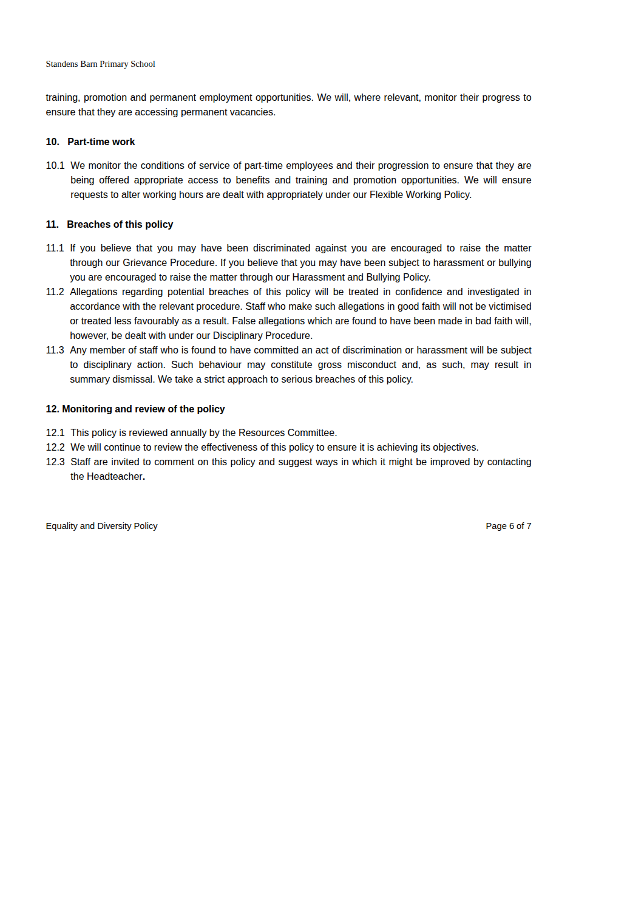Standens Barn Primary School
training, promotion and permanent employment opportunities. We will, where relevant, monitor their progress to ensure that they are accessing permanent vacancies.
10. Part-time work
10.1 We monitor the conditions of service of part-time employees and their progression to ensure that they are being offered appropriate access to benefits and training and promotion opportunities. We will ensure requests to alter working hours are dealt with appropriately under our Flexible Working Policy.
11. Breaches of this policy
11.1 If you believe that you may have been discriminated against you are encouraged to raise the matter through our Grievance Procedure. If you believe that you may have been subject to harassment or bullying you are encouraged to raise the matter through our Harassment and Bullying Policy.
11.2 Allegations regarding potential breaches of this policy will be treated in confidence and investigated in accordance with the relevant procedure. Staff who make such allegations in good faith will not be victimised or treated less favourably as a result. False allegations which are found to have been made in bad faith will, however, be dealt with under our Disciplinary Procedure.
11.3 Any member of staff who is found to have committed an act of discrimination or harassment will be subject to disciplinary action. Such behaviour may constitute gross misconduct and, as such, may result in summary dismissal. We take a strict approach to serious breaches of this policy.
12. Monitoring and review of the policy
12.1 This policy is reviewed annually by the Resources Committee.
12.2 We will continue to review the effectiveness of this policy to ensure it is achieving its objectives.
12.3 Staff are invited to comment on this policy and suggest ways in which it might be improved by contacting the Headteacher.
Equality and Diversity Policy Page 6 of 7